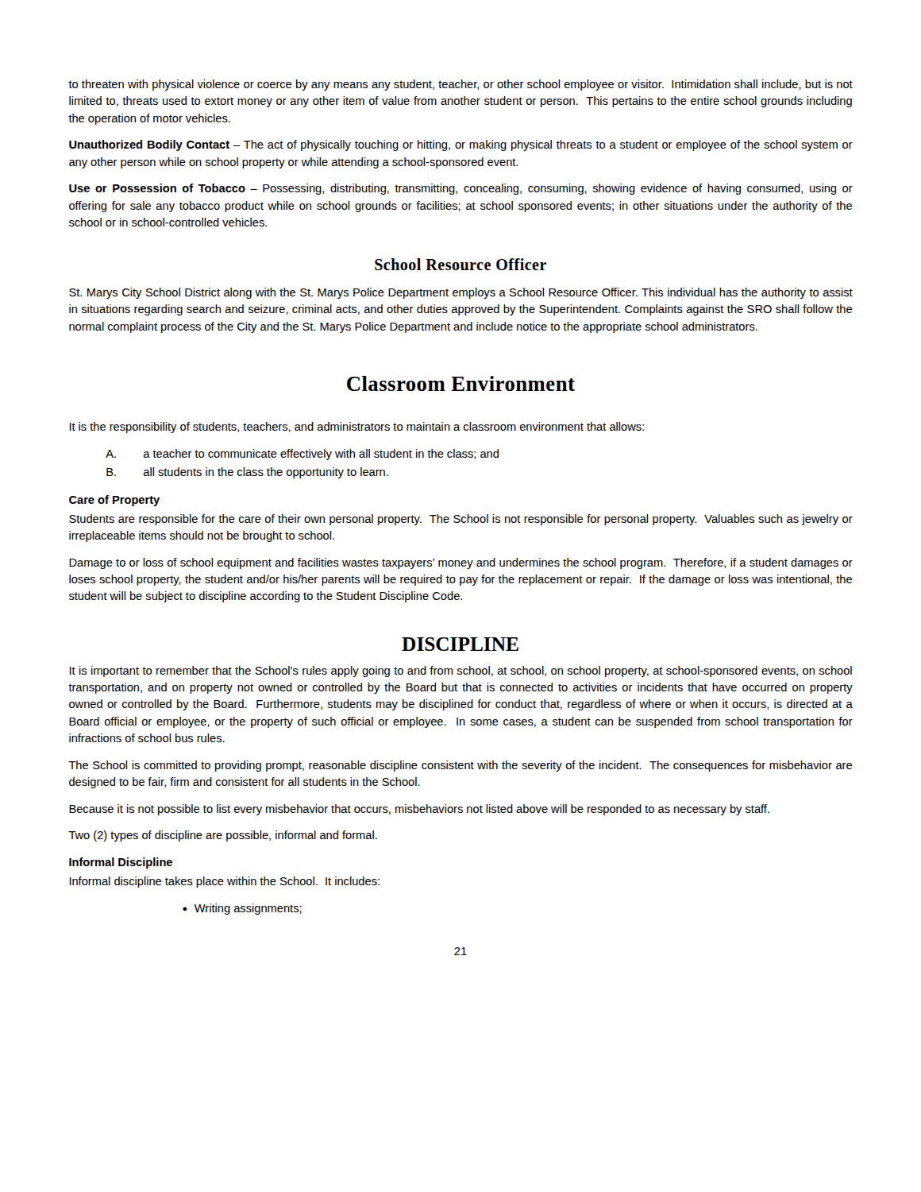to threaten with physical violence or coerce by any means any student, teacher, or other school employee or visitor. Intimidation shall include, but is not limited to, threats used to extort money or any other item of value from another student or person. This pertains to the entire school grounds including the operation of motor vehicles.
Unauthorized Bodily Contact – The act of physically touching or hitting, or making physical threats to a student or employee of the school system or any other person while on school property or while attending a school-sponsored event.
Use or Possession of Tobacco – Possessing, distributing, transmitting, concealing, consuming, showing evidence of having consumed, using or offering for sale any tobacco product while on school grounds or facilities; at school sponsored events; in other situations under the authority of the school or in school-controlled vehicles.
School Resource Officer
St. Marys City School District along with the St. Marys Police Department employs a School Resource Officer. This individual has the authority to assist in situations regarding search and seizure, criminal acts, and other duties approved by the Superintendent. Complaints against the SRO shall follow the normal complaint process of the City and the St. Marys Police Department and include notice to the appropriate school administrators.
Classroom Environment
It is the responsibility of students, teachers, and administrators to maintain a classroom environment that allows:
A. a teacher to communicate effectively with all student in the class; and
B. all students in the class the opportunity to learn.
Care of Property
Students are responsible for the care of their own personal property. The School is not responsible for personal property. Valuables such as jewelry or irreplaceable items should not be brought to school.
Damage to or loss of school equipment and facilities wastes taxpayers’ money and undermines the school program. Therefore, if a student damages or loses school property, the student and/or his/her parents will be required to pay for the replacement or repair. If the damage or loss was intentional, the student will be subject to discipline according to the Student Discipline Code.
DISCIPLINE
It is important to remember that the School’s rules apply going to and from school, at school, on school property, at school-sponsored events, on school transportation, and on property not owned or controlled by the Board but that is connected to activities or incidents that have occurred on property owned or controlled by the Board. Furthermore, students may be disciplined for conduct that, regardless of where or when it occurs, is directed at a Board official or employee, or the property of such official or employee. In some cases, a student can be suspended from school transportation for infractions of school bus rules.
The School is committed to providing prompt, reasonable discipline consistent with the severity of the incident. The consequences for misbehavior are designed to be fair, firm and consistent for all students in the School.
Because it is not possible to list every misbehavior that occurs, misbehaviors not listed above will be responded to as necessary by staff.
Two (2) types of discipline are possible, informal and formal.
Informal Discipline
Informal discipline takes place within the School. It includes:
Writing assignments;
21